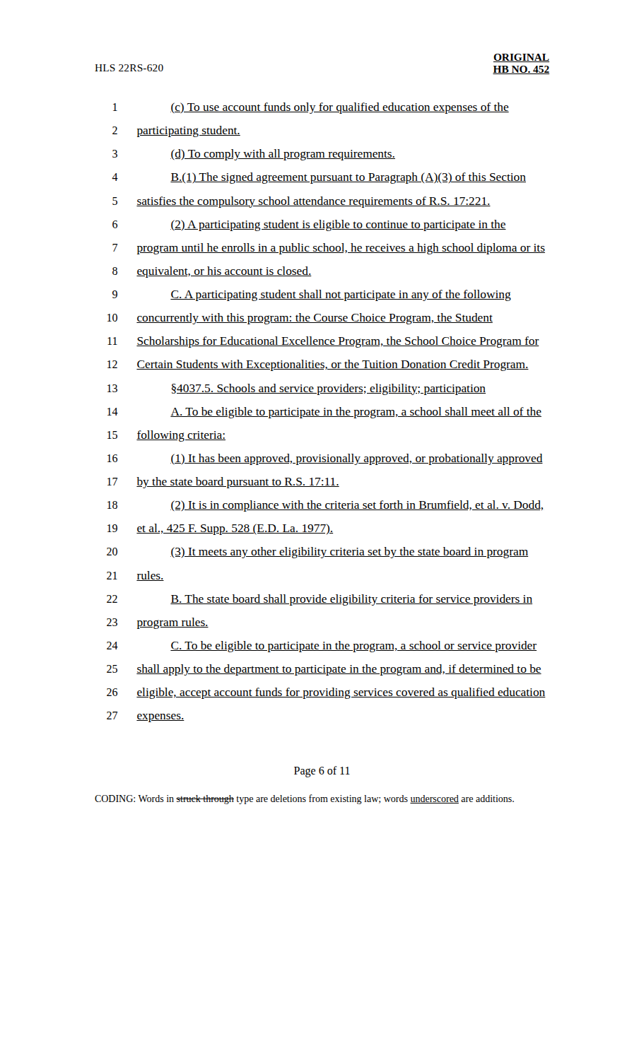HLS 22RS-620
ORIGINAL
HB NO. 452
(c) To use account funds only for qualified education expenses of the
participating student.
(d) To comply with all program requirements.
B.(1) The signed agreement pursuant to Paragraph (A)(3) of this Section
satisfies the compulsory school attendance requirements of R.S. 17:221.
(2) A participating student is eligible to continue to participate in the
program until he enrolls in a public school, he receives a high school diploma or its
equivalent, or his account is closed.
C. A participating student shall not participate in any of the following
concurrently with this program: the Course Choice Program, the Student
Scholarships for Educational Excellence Program, the School Choice Program for
Certain Students with Exceptionalities, or the Tuition Donation Credit Program.
§4037.5. Schools and service providers; eligibility; participation
A. To be eligible to participate in the program, a school shall meet all of the
following criteria:
(1) It has been approved, provisionally approved, or probationally approved
by the state board pursuant to R.S. 17:11.
(2) It is in compliance with the criteria set forth in Brumfield, et al. v. Dodd,
et al., 425 F. Supp. 528 (E.D. La. 1977).
(3) It meets any other eligibility criteria set by the state board in program
rules.
B. The state board shall provide eligibility criteria for service providers in
program rules.
C. To be eligible to participate in the program, a school or service provider
shall apply to the department to participate in the program and, if determined to be
eligible, accept account funds for providing services covered as qualified education
expenses.
Page 6 of 11
CODING: Words in struck through type are deletions from existing law; words underscored are additions.